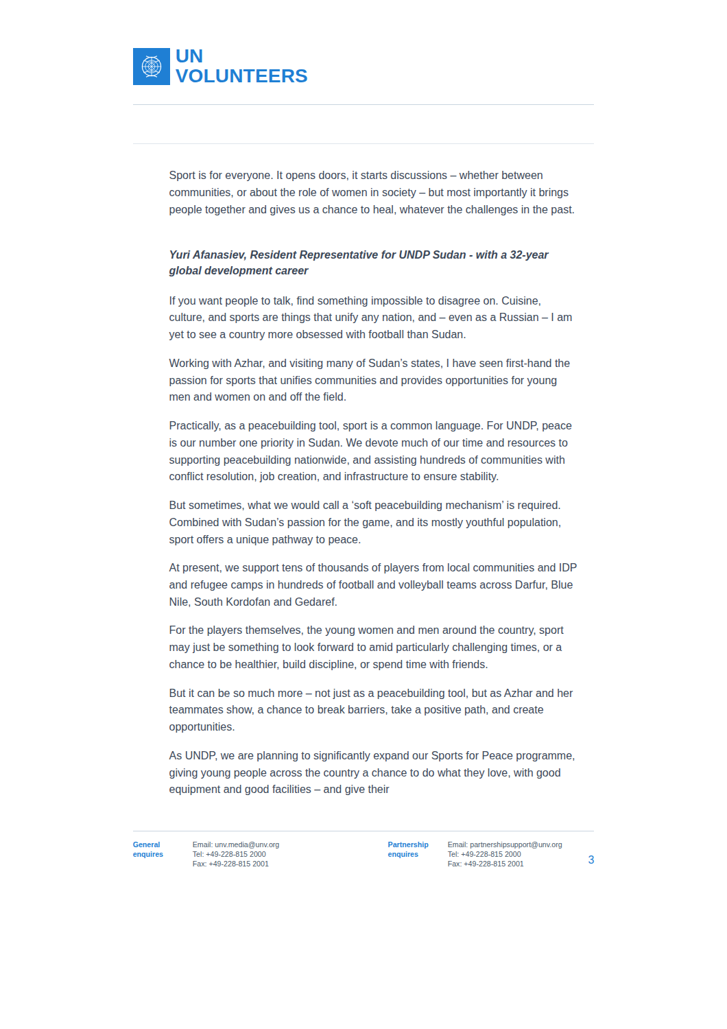UN VOLUNTEERS
Sport is for everyone. It opens doors, it starts discussions – whether between communities, or about the role of women in society – but most importantly it brings people together and gives us a chance to heal, whatever the challenges in the past.
Yuri Afanasiev, Resident Representative for UNDP Sudan - with a 32-year global development career
If you want people to talk, find something impossible to disagree on. Cuisine, culture, and sports are things that unify any nation, and – even as a Russian – I am yet to see a country more obsessed with football than Sudan.
Working with Azhar, and visiting many of Sudan’s states, I have seen first-hand the passion for sports that unifies communities and provides opportunities for young men and women on and off the field.
Practically, as a peacebuilding tool, sport is a common language. For UNDP, peace is our number one priority in Sudan. We devote much of our time and resources to supporting peacebuilding nationwide, and assisting hundreds of communities with conflict resolution, job creation, and infrastructure to ensure stability.
But sometimes, what we would call a ‘soft peacebuilding mechanism’ is required. Combined with Sudan’s passion for the game, and its mostly youthful population, sport offers a unique pathway to peace.
At present, we support tens of thousands of players from local communities and IDP and refugee camps in hundreds of football and volleyball teams across Darfur, Blue Nile, South Kordofan and Gedaref.
For the players themselves, the young women and men around the country, sport may just be something to look forward to amid particularly challenging times, or a chance to be healthier, build discipline, or spend time with friends.
But it can be so much more – not just as a peacebuilding tool, but as Azhar and her teammates show, a chance to break barriers, take a positive path, and create opportunities.
As UNDP, we are planning to significantly expand our Sports for Peace programme, giving young people across the country a chance to do what they love, with good equipment and good facilities – and give their
General
enquires
Email: unv.media@unv.org
Tel: +49-228-815 2000
Fax: +49-228-815 2001
Partnership
enquires
Email: partnershipsupport@unv.org
Tel: +49-228-815 2000
Fax: +49-228-815 2001
3